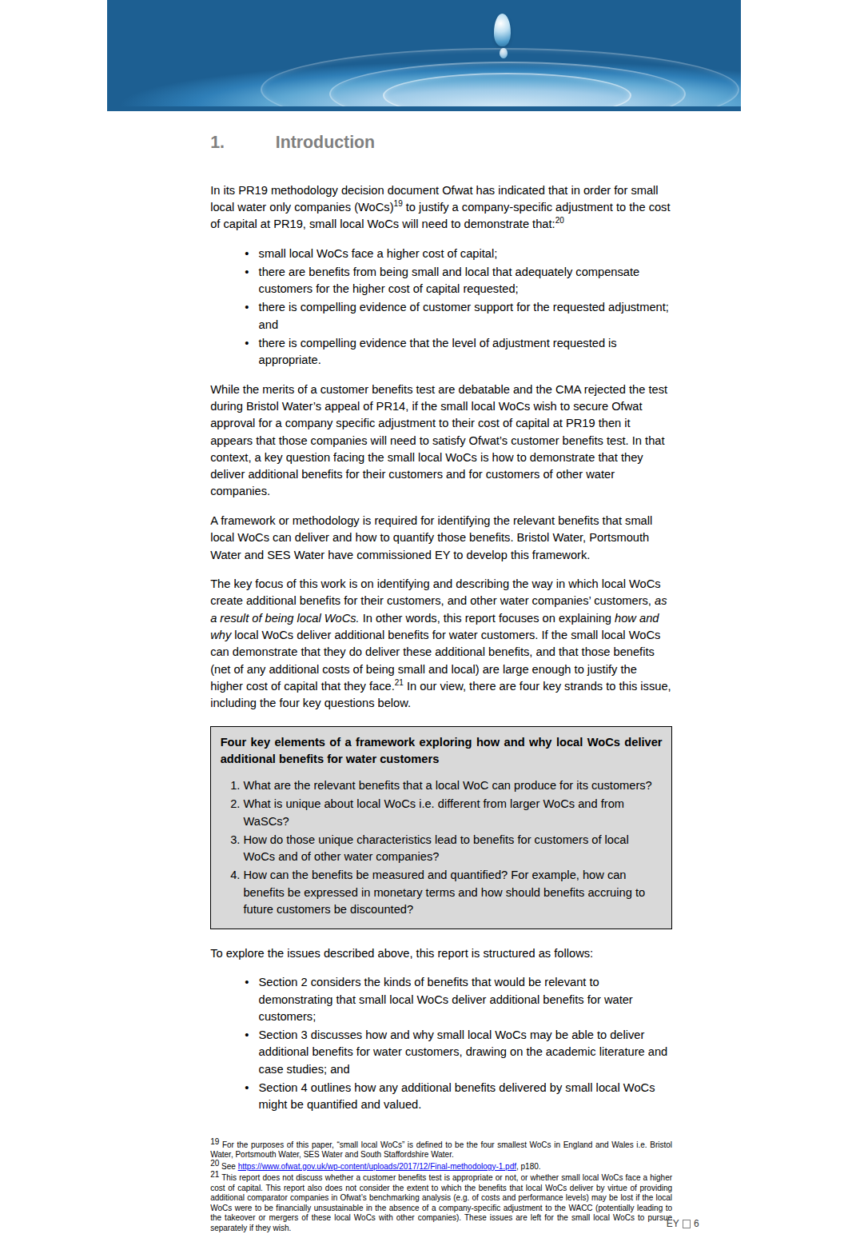1. Introduction
In its PR19 methodology decision document Ofwat has indicated that in order for small local water only companies (WoCs)19 to justify a company-specific adjustment to the cost of capital at PR19, small local WoCs will need to demonstrate that:20
small local WoCs face a higher cost of capital;
there are benefits from being small and local that adequately compensate customers for the higher cost of capital requested;
there is compelling evidence of customer support for the requested adjustment; and
there is compelling evidence that the level of adjustment requested is appropriate.
While the merits of a customer benefits test are debatable and the CMA rejected the test during Bristol Water’s appeal of PR14, if the small local WoCs wish to secure Ofwat approval for a company specific adjustment to their cost of capital at PR19 then it appears that those companies will need to satisfy Ofwat’s customer benefits test. In that context, a key question facing the small local WoCs is how to demonstrate that they deliver additional benefits for their customers and for customers of other water companies.
A framework or methodology is required for identifying the relevant benefits that small local WoCs can deliver and how to quantify those benefits. Bristol Water, Portsmouth Water and SES Water have commissioned EY to develop this framework.
The key focus of this work is on identifying and describing the way in which local WoCs create additional benefits for their customers, and other water companies’ customers, as a result of being local WoCs. In other words, this report focuses on explaining how and why local WoCs deliver additional benefits for water customers. If the small local WoCs can demonstrate that they do deliver these additional benefits, and that those benefits (net of any additional costs of being small and local) are large enough to justify the higher cost of capital that they face.21 In our view, there are four key strands to this issue, including the four key questions below.
Four key elements of a framework exploring how and why local WoCs deliver additional benefits for water customers
What are the relevant benefits that a local WoC can produce for its customers?
What is unique about local WoCs i.e. different from larger WoCs and from WaSCs?
How do those unique characteristics lead to benefits for customers of local WoCs and of other water companies?
How can the benefits be measured and quantified? For example, how can benefits be expressed in monetary terms and how should benefits accruing to future customers be discounted?
To explore the issues described above, this report is structured as follows:
Section 2 considers the kinds of benefits that would be relevant to demonstrating that small local WoCs deliver additional benefits for water customers;
Section 3 discusses how and why small local WoCs may be able to deliver additional benefits for water customers, drawing on the academic literature and case studies; and
Section 4 outlines how any additional benefits delivered by small local WoCs might be quantified and valued.
19 For the purposes of this paper, “small local WoCs” is defined to be the four smallest WoCs in England and Wales i.e. Bristol Water, Portsmouth Water, SES Water and South Staffordshire Water.
20 See https://www.ofwat.gov.uk/wp-content/uploads/2017/12/Final-methodology-1.pdf, p180.
21 This report does not discuss whether a customer benefits test is appropriate or not, or whether small local WoCs face a higher cost of capital. This report also does not consider the extent to which the benefits that local WoCs deliver by virtue of providing additional comparator companies in Ofwat’s benchmarking analysis (e.g. of costs and performance levels) may be lost if the local WoCs were to be financially unsustainable in the absence of a company-specific adjustment to the WACC (potentially leading to the takeover or mergers of these local WoCs with other companies). These issues are left for the small local WoCs to pursue separately if they wish.
EY 6